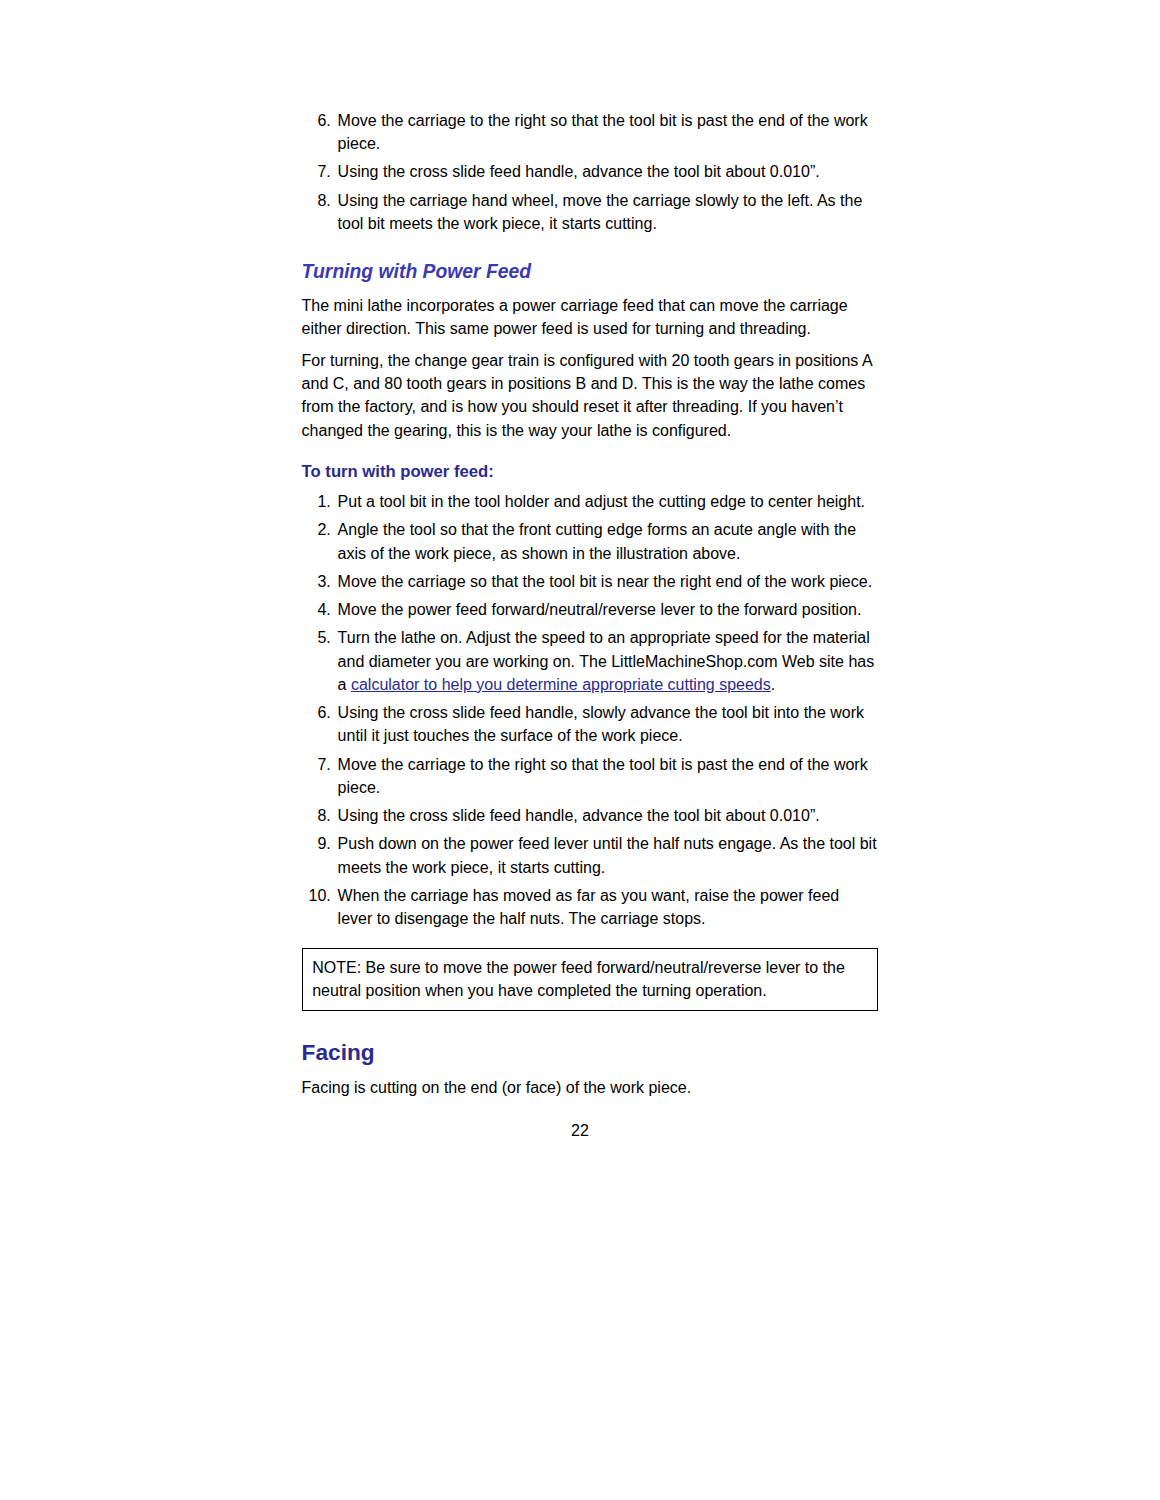Move the carriage to the right so that the tool bit is past the end of the work piece.
Using the cross slide feed handle, advance the tool bit about 0.010”.
Using the carriage hand wheel, move the carriage slowly to the left. As the tool bit meets the work piece, it starts cutting.
Turning with Power Feed
The mini lathe incorporates a power carriage feed that can move the carriage either direction. This same power feed is used for turning and threading.
For turning, the change gear train is configured with 20 tooth gears in positions A and C, and 80 tooth gears in positions B and D. This is the way the lathe comes from the factory, and is how you should reset it after threading. If you haven’t changed the gearing, this is the way your lathe is configured.
To turn with power feed:
Put a tool bit in the tool holder and adjust the cutting edge to center height.
Angle the tool so that the front cutting edge forms an acute angle with the axis of the work piece, as shown in the illustration above.
Move the carriage so that the tool bit is near the right end of the work piece.
Move the power feed forward/neutral/reverse lever to the forward position.
Turn the lathe on. Adjust the speed to an appropriate speed for the material and diameter you are working on. The LittleMachineShop.com Web site has a calculator to help you determine appropriate cutting speeds.
Using the cross slide feed handle, slowly advance the tool bit into the work until it just touches the surface of the work piece.
Move the carriage to the right so that the tool bit is past the end of the work piece.
Using the cross slide feed handle, advance the tool bit about 0.010”.
Push down on the power feed lever until the half nuts engage. As the tool bit meets the work piece, it starts cutting.
When the carriage has moved as far as you want, raise the power feed lever to disengage the half nuts. The carriage stops.
NOTE: Be sure to move the power feed forward/neutral/reverse lever to the neutral position when you have completed the turning operation.
Facing
Facing is cutting on the end (or face) of the work piece.
22